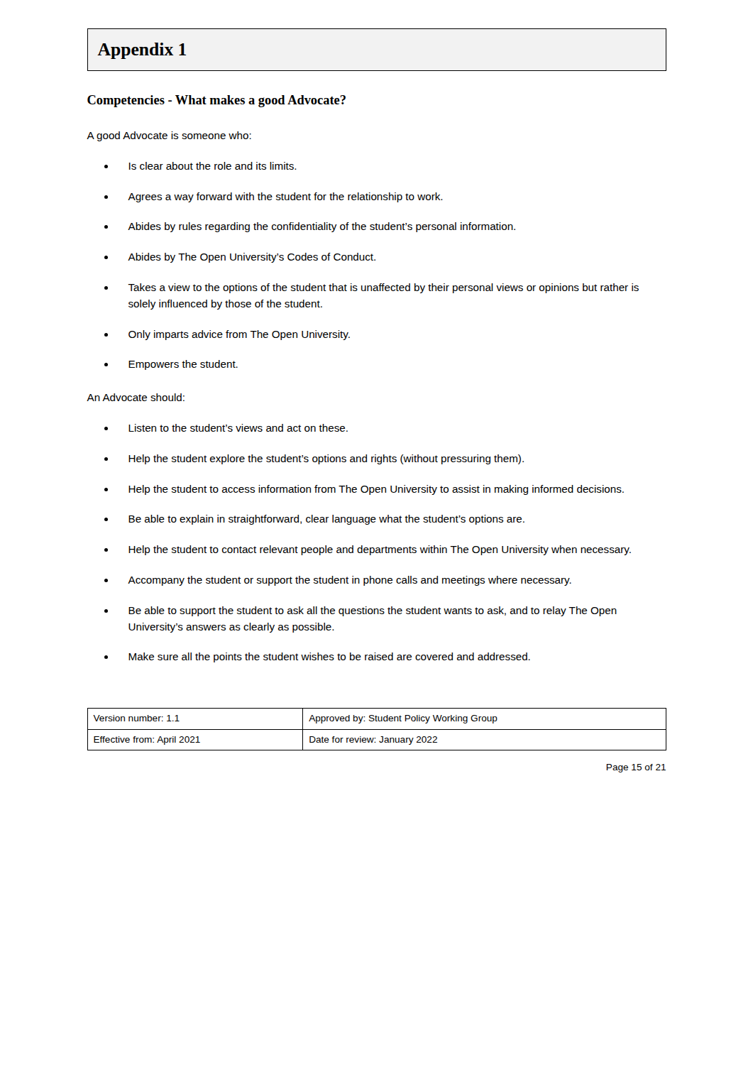Appendix 1
Competencies - What makes a good Advocate?
A good Advocate is someone who:
Is clear about the role and its limits.
Agrees a way forward with the student for the relationship to work.
Abides by rules regarding the confidentiality of the student’s personal information.
Abides by The Open University’s Codes of Conduct.
Takes a view to the options of the student that is unaffected by their personal views or opinions but rather is solely influenced by those of the student.
Only imparts advice from The Open University.
Empowers the student.
An Advocate should:
Listen to the student’s views and act on these.
Help the student explore the student’s options and rights (without pressuring them).
Help the student to access information from The Open University to assist in making informed decisions.
Be able to explain in straightforward, clear language what the student’s options are.
Help the student to contact relevant people and departments within The Open University when necessary.
Accompany the student or support the student in phone calls and meetings where necessary.
Be able to support the student to ask all the questions the student wants to ask, and to relay The Open University’s answers as clearly as possible.
Make sure all the points the student wishes to be raised are covered and addressed.
| Version number: 1.1 | Approved by: Student Policy Working Group |
| Effective from: April 2021 | Date for review: January 2022 |
Page 15 of 21